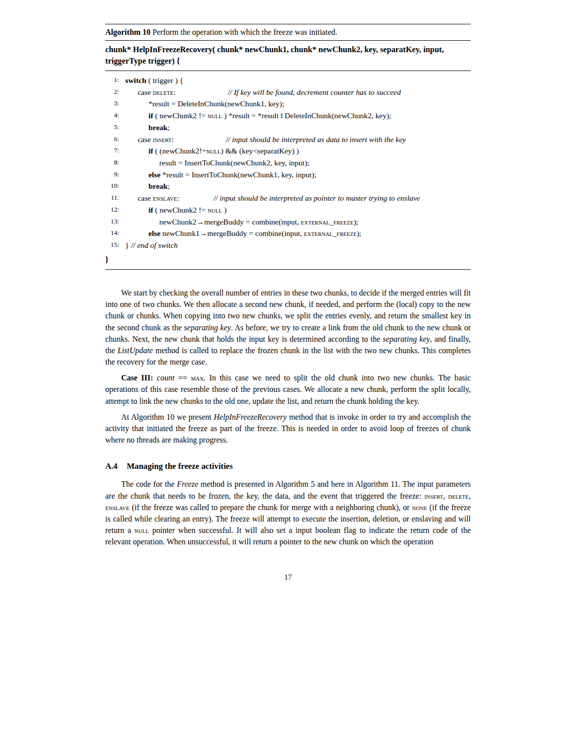Algorithm 10 Perform the operation with which the freeze was initiated.
chunk* HelpInFreezeRecovery( chunk* newChunk1, chunk* newChunk2, key, separatKey, input, triggerType trigger) {
switch ( trigger ) {
case delete: // If key will be found, decrement counter has to succeed
*result = DeleteInChunk(newChunk1, key);
if ( newChunk2 != null ) *result = *result ‖ DeleteInChunk(newChunk2, key);
break;
case insert: // input should be interpreted as data to insert with the key
if ( (newChunk2!=null) && (key<separatKey) )
result = InsertToChunk(newChunk2, key, input);
else *result = InsertToChunk(newChunk1, key, input);
break;
case enslave: // input should be interpreted as pointer to master trying to enslave
if ( newChunk2 != null )
newChunk2→mergeBuddy = combine(input, external_freeze);
else newChunk1→mergeBuddy = combine(input, external_freeze);
} // end of switch
}
We start by checking the overall number of entries in these two chunks, to decide if the merged entries will fit into one of two chunks. We then allocate a second new chunk, if needed, and perform the (local) copy to the new chunk or chunks. When copying into two new chunks, we split the entries evenly, and return the smallest key in the second chunk as the separating key. As before, we try to create a link from the old chunk to the new chunk or chunks. Next, the new chunk that holds the input key is determined according to the separating key, and finally, the ListUpdate method is called to replace the frozen chunk in the list with the two new chunks. This completes the recovery for the merge case.
Case III: count == max. In this case we need to split the old chunk into two new chunks. The basic operations of this case resemble those of the previous cases. We allocate a new chunk, perform the split locally, attempt to link the new chunks to the old one, update the list, and return the chunk holding the key.
At Algorithm 10 we present HelpInFreezeRecovery method that is invoke in order to try and accomplish the activity that initiated the freeze as part of the freeze. This is needed in order to avoid loop of freezes of chunk where no threads are making progress.
A.4 Managing the freeze activities
The code for the Freeze method is presented in Algorithm 5 and here in Algorithm 11. The input parameters are the chunk that needs to be frozen, the key, the data, and the event that triggered the freeze: insert, delete, enslave (if the freeze was called to prepare the chunk for merge with a neighboring chunk), or none (if the freeze is called while clearing an entry). The freeze will attempt to execute the insertion, deletion, or enslaving and will return a null pointer when successful. It will also set a input boolean flag to indicate the return code of the relevant operation. When unsuccessful, it will return a pointer to the new chunk on which the operation
17